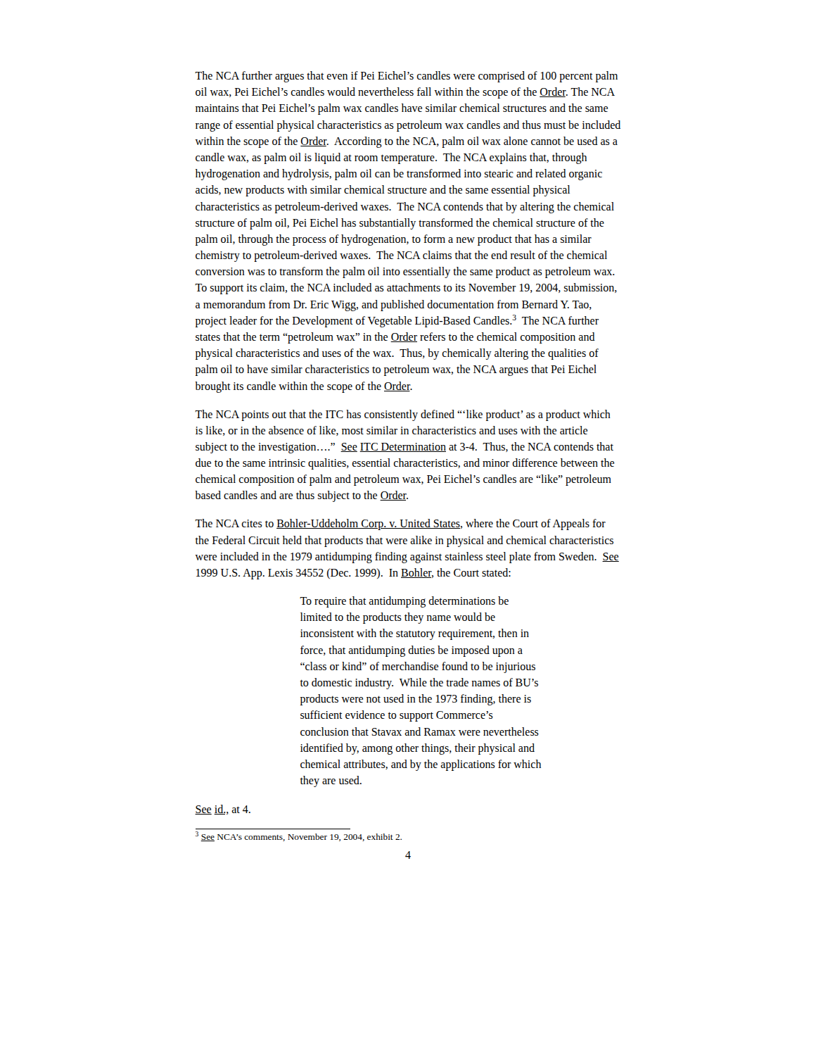The NCA further argues that even if Pei Eichel’s candles were comprised of 100 percent palm oil wax, Pei Eichel’s candles would nevertheless fall within the scope of the Order. The NCA maintains that Pei Eichel’s palm wax candles have similar chemical structures and the same range of essential physical characteristics as petroleum wax candles and thus must be included within the scope of the Order. According to the NCA, palm oil wax alone cannot be used as a candle wax, as palm oil is liquid at room temperature. The NCA explains that, through hydrogenation and hydrolysis, palm oil can be transformed into stearic and related organic acids, new products with similar chemical structure and the same essential physical characteristics as petroleum-derived waxes. The NCA contends that by altering the chemical structure of palm oil, Pei Eichel has substantially transformed the chemical structure of the palm oil, through the process of hydrogenation, to form a new product that has a similar chemistry to petroleum-derived waxes. The NCA claims that the end result of the chemical conversion was to transform the palm oil into essentially the same product as petroleum wax. To support its claim, the NCA included as attachments to its November 19, 2004, submission, a memorandum from Dr. Eric Wigg, and published documentation from Bernard Y. Tao, project leader for the Development of Vegetable Lipid-Based Candles.3 The NCA further states that the term “petroleum wax” in the Order refers to the chemical composition and physical characteristics and uses of the wax. Thus, by chemically altering the qualities of palm oil to have similar characteristics to petroleum wax, the NCA argues that Pei Eichel brought its candle within the scope of the Order.
The NCA points out that the ITC has consistently defined “‘like product’ as a product which is like, or in the absence of like, most similar in characteristics and uses with the article subject to the investigation….” See ITC Determination at 3-4. Thus, the NCA contends that due to the same intrinsic qualities, essential characteristics, and minor difference between the chemical composition of palm and petroleum wax, Pei Eichel’s candles are “like” petroleum based candles and are thus subject to the Order.
The NCA cites to Bohler-Uddeholm Corp. v. United States, where the Court of Appeals for the Federal Circuit held that products that were alike in physical and chemical characteristics were included in the 1979 antidumping finding against stainless steel plate from Sweden. See 1999 U.S. App. Lexis 34552 (Dec. 1999). In Bohler, the Court stated:
To require that antidumping determinations be limited to the products they name would be inconsistent with the statutory requirement, then in force, that antidumping duties be imposed upon a “class or kind” of merchandise found to be injurious to domestic industry. While the trade names of BU’s products were not used in the 1973 finding, there is sufficient evidence to support Commerce’s conclusion that Stavax and Ramax were nevertheless identified by, among other things, their physical and chemical attributes, and by the applications for which they are used.
See id., at 4.
3 See NCA’s comments, November 19, 2004, exhibit 2.
4